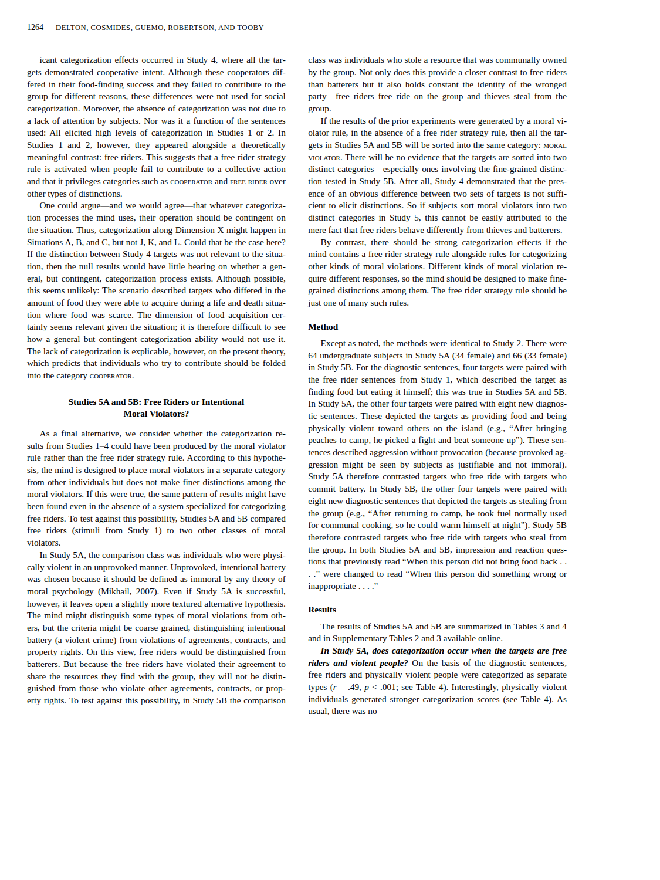1264 Delton, Cosmides, Guemo, Robertson, and Tooby
icant categorization effects occurred in Study 4, where all the targets demonstrated cooperative intent. Although these cooperators differed in their food-finding success and they failed to contribute to the group for different reasons, these differences were not used for social categorization. Moreover, the absence of categorization was not due to a lack of attention by subjects. Nor was it a function of the sentences used: All elicited high levels of categorization in Studies 1 or 2. In Studies 1 and 2, however, they appeared alongside a theoretically meaningful contrast: free riders. This suggests that a free rider strategy rule is activated when people fail to contribute to a collective action and that it privileges categories such as cooperator and free rider over other types of distinctions.
One could argue—and we would agree—that whatever categorization processes the mind uses, their operation should be contingent on the situation. Thus, categorization along Dimension X might happen in Situations A, B, and C, but not J, K, and L. Could that be the case here? If the distinction between Study 4 targets was not relevant to the situation, then the null results would have little bearing on whether a general, but contingent, categorization process exists. Although possible, this seems unlikely: The scenario described targets who differed in the amount of food they were able to acquire during a life and death situation where food was scarce. The dimension of food acquisition certainly seems relevant given the situation; it is therefore difficult to see how a general but contingent categorization ability would not use it. The lack of categorization is explicable, however, on the present theory, which predicts that individuals who try to contribute should be folded into the category cooperator.
Studies 5A and 5B: Free Riders or Intentional
Moral Violators?
As a final alternative, we consider whether the categorization results from Studies 1–4 could have been produced by the moral violator rule rather than the free rider strategy rule. According to this hypothesis, the mind is designed to place moral violators in a separate category from other individuals but does not make finer distinctions among the moral violators. If this were true, the same pattern of results might have been found even in the absence of a system specialized for categorizing free riders. To test against this possibility, Studies 5A and 5B compared free riders (stimuli from Study 1) to two other classes of moral violators.
In Study 5A, the comparison class was individuals who were physically violent in an unprovoked manner. Unprovoked, intentional battery was chosen because it should be defined as immoral by any theory of moral psychology (Mikhail, 2007). Even if Study 5A is successful, however, it leaves open a slightly more textured alternative hypothesis. The mind might distinguish some types of moral violations from others, but the criteria might be coarse grained, distinguishing intentional battery (a violent crime) from violations of agreements, contracts, and property rights. On this view, free riders would be distinguished from batterers. But because the free riders have violated their agreement to share the resources they find with the group, they will not be distinguished from those who violate other agreements, contracts, or property rights. To test against this possibility, in Study 5B the comparison class was individuals who stole a resource that was communally owned by the group. Not only does this provide a closer contrast to free riders than batterers but it also holds constant the identity of the wronged party—free riders free ride on the group and thieves steal from the group.
If the results of the prior experiments were generated by a moral violator rule, in the absence of a free rider strategy rule, then all the targets in Studies 5A and 5B will be sorted into the same category: moral violator. There will be no evidence that the targets are sorted into two distinct categories—especially ones involving the fine-grained distinction tested in Study 5B. After all, Study 4 demonstrated that the presence of an obvious difference between two sets of targets is not sufficient to elicit distinctions. So if subjects sort moral violators into two distinct categories in Study 5, this cannot be easily attributed to the mere fact that free riders behave differently from thieves and batterers.
By contrast, there should be strong categorization effects if the mind contains a free rider strategy rule alongside rules for categorizing other kinds of moral violations. Different kinds of moral violation require different responses, so the mind should be designed to make fine-grained distinctions among them. The free rider strategy rule should be just one of many such rules.
Method
Except as noted, the methods were identical to Study 2. There were 64 undergraduate subjects in Study 5A (34 female) and 66 (33 female) in Study 5B. For the diagnostic sentences, four targets were paired with the free rider sentences from Study 1, which described the target as finding food but eating it himself; this was true in Studies 5A and 5B. In Study 5A, the other four targets were paired with eight new diagnostic sentences. These depicted the targets as providing food and being physically violent toward others on the island (e.g., “After bringing peaches to camp, he picked a fight and beat someone up”). These sentences described aggression without provocation (because provoked aggression might be seen by subjects as justifiable and not immoral). Study 5A therefore contrasted targets who free ride with targets who commit battery. In Study 5B, the other four targets were paired with eight new diagnostic sentences that depicted the targets as stealing from the group (e.g., “After returning to camp, he took fuel normally used for communal cooking, so he could warm himself at night”). Study 5B therefore contrasted targets who free ride with targets who steal from the group. In both Studies 5A and 5B, impression and reaction questions that previously read “When this person did not bring food back . . . .” were changed to read “When this person did something wrong or inappropriate . . . .”
Results
The results of Studies 5A and 5B are summarized in Tables 3 and 4 and in Supplementary Tables 2 and 3 available online.
In Study 5A, does categorization occur when the targets are free riders and violent people? On the basis of the diagnostic sentences, free riders and physically violent people were categorized as separate types (r = .49, p < .001; see Table 4). Interestingly, physically violent individuals generated stronger categorization scores (see Table 4). As usual, there was no